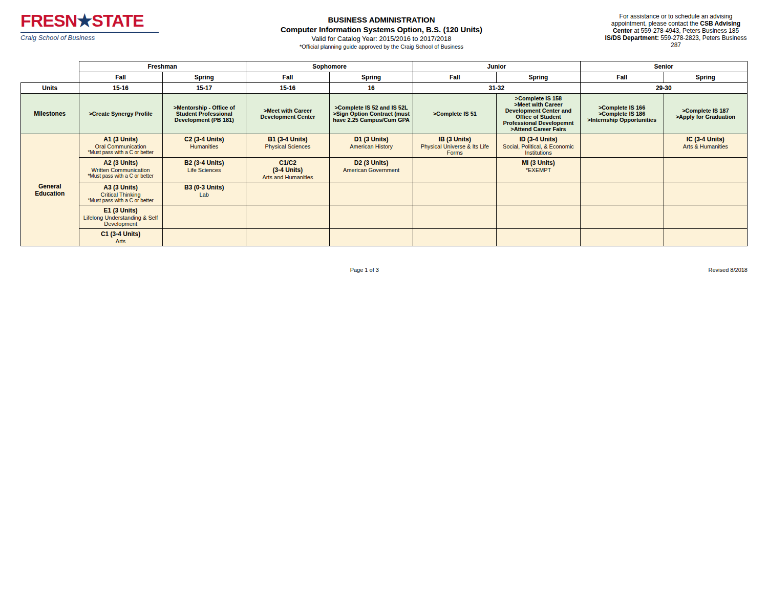FRESN★STATE
Craig School of Business
BUSINESS ADMINISTRATION
Computer Information Systems Option, B.S. (120 Units)
Valid for Catalog Year: 2015/2016 to 2017/2018
*Official planning guide approved by the Craig School of Business
For assistance or to schedule an advising appointment, please contact the CSB Advising Center at 559-278-4943, Peters Business 185
IS/DS Department: 559-278-2823, Peters Business 287
| | Freshman | Sophomore | Junior | Senior |
| --- | --- | --- | --- | --- |
| | Fall | Spring | Fall | Spring | Fall | Spring | Fall | Spring |
| Units | 15-16 | 15-17 | 15-16 | 16 | 31-32 | 29-30 |
| Milestones | >Create Synergy Profile | >Mentorship - Office of Student Professional Development (PB 181) | >Meet with Career Development Center | >Complete IS 52 and IS 52L >Sign Option Contract (must have 2.25 Campus/Cum GPA | >Complete IS 51 | >Complete IS 158 >Meet with Career Development Center and Office of Student Professional Developemnt >Attend Career Fairs | >Complete IS 166 >Complete IS 186 >Internship Opportunities | >Complete IS 187 >Apply for Graduation |
| General Education | A1 (3 Units) Oral Communication *Must pass with a C or better | C2 (3-4 Units) Humanities | B1 (3-4 Units) Physical Sciences | D1 (3 Units) American History | IB (3 Units) Physical Universe & Its Life Forms | ID (3-4 Units) Social, Political, & Economic Institutions | | IC (3-4 Units) Arts & Humanities |
| A2 (3 Units) Written Communication *Must pass with a C or better | B2 (3-4 Units) Life Sciences | C1/C2 (3-4 Units) Arts and Humanities | D2 (3 Units) American Government | | MI (3 Units) *EXEMPT | | |
| A3 (3 Units) Critical Thinking *Must pass with a C or better | B3 (0-3 Units) Lab | | | | | | |
| E1 (3 Units) Lifelong Understanding & Self Development | | | | | | | |
| C1 (3-4 Units) Arts | | | | | | | |
Page 1 of 3
Revised 8/2018